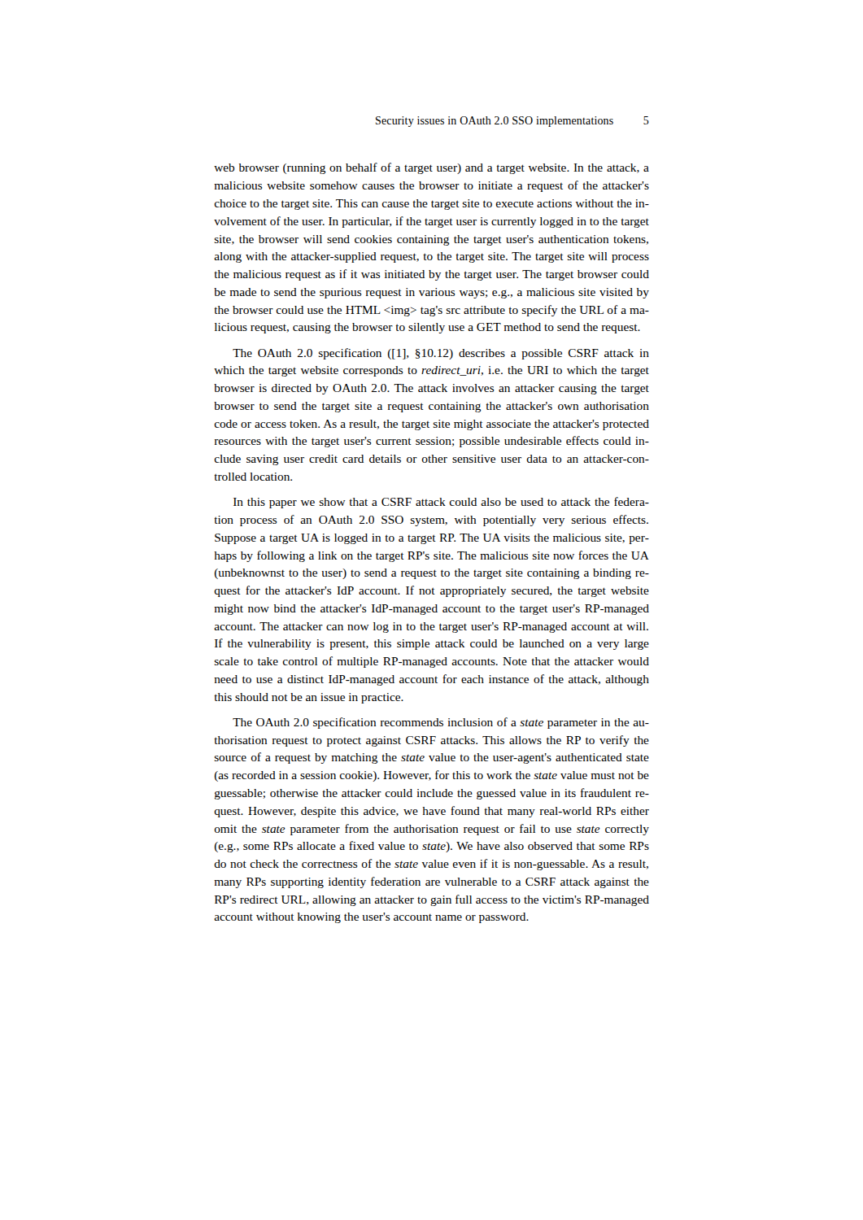Security issues in OAuth 2.0 SSO implementations 5
web browser (running on behalf of a target user) and a target website. In the attack, a malicious website somehow causes the browser to initiate a request of the attacker's choice to the target site. This can cause the target site to execute actions without the involvement of the user. In particular, if the target user is currently logged in to the target site, the browser will send cookies containing the target user's authentication tokens, along with the attacker-supplied request, to the target site. The target site will process the malicious request as if it was initiated by the target user. The target browser could be made to send the spurious request in various ways; e.g., a malicious site visited by the browser could use the HTML <img> tag's src attribute to specify the URL of a malicious request, causing the browser to silently use a GET method to send the request.
The OAuth 2.0 specification ([1], §10.12) describes a possible CSRF attack in which the target website corresponds to redirect_uri, i.e. the URI to which the target browser is directed by OAuth 2.0. The attack involves an attacker causing the target browser to send the target site a request containing the attacker's own authorisation code or access token. As a result, the target site might associate the attacker's protected resources with the target user's current session; possible undesirable effects could include saving user credit card details or other sensitive user data to an attacker-controlled location.
In this paper we show that a CSRF attack could also be used to attack the federation process of an OAuth 2.0 SSO system, with potentially very serious effects. Suppose a target UA is logged in to a target RP. The UA visits the malicious site, perhaps by following a link on the target RP's site. The malicious site now forces the UA (unbeknownst to the user) to send a request to the target site containing a binding request for the attacker's IdP account. If not appropriately secured, the target website might now bind the attacker's IdP-managed account to the target user's RP-managed account. The attacker can now log in to the target user's RP-managed account at will. If the vulnerability is present, this simple attack could be launched on a very large scale to take control of multiple RP-managed accounts. Note that the attacker would need to use a distinct IdP-managed account for each instance of the attack, although this should not be an issue in practice.
The OAuth 2.0 specification recommends inclusion of a state parameter in the authorisation request to protect against CSRF attacks. This allows the RP to verify the source of a request by matching the state value to the user-agent's authenticated state (as recorded in a session cookie). However, for this to work the state value must not be guessable; otherwise the attacker could include the guessed value in its fraudulent request. However, despite this advice, we have found that many real-world RPs either omit the state parameter from the authorisation request or fail to use state correctly (e.g., some RPs allocate a fixed value to state). We have also observed that some RPs do not check the correctness of the state value even if it is non-guessable. As a result, many RPs supporting identity federation are vulnerable to a CSRF attack against the RP's redirect URL, allowing an attacker to gain full access to the victim's RP-managed account without knowing the user's account name or password.